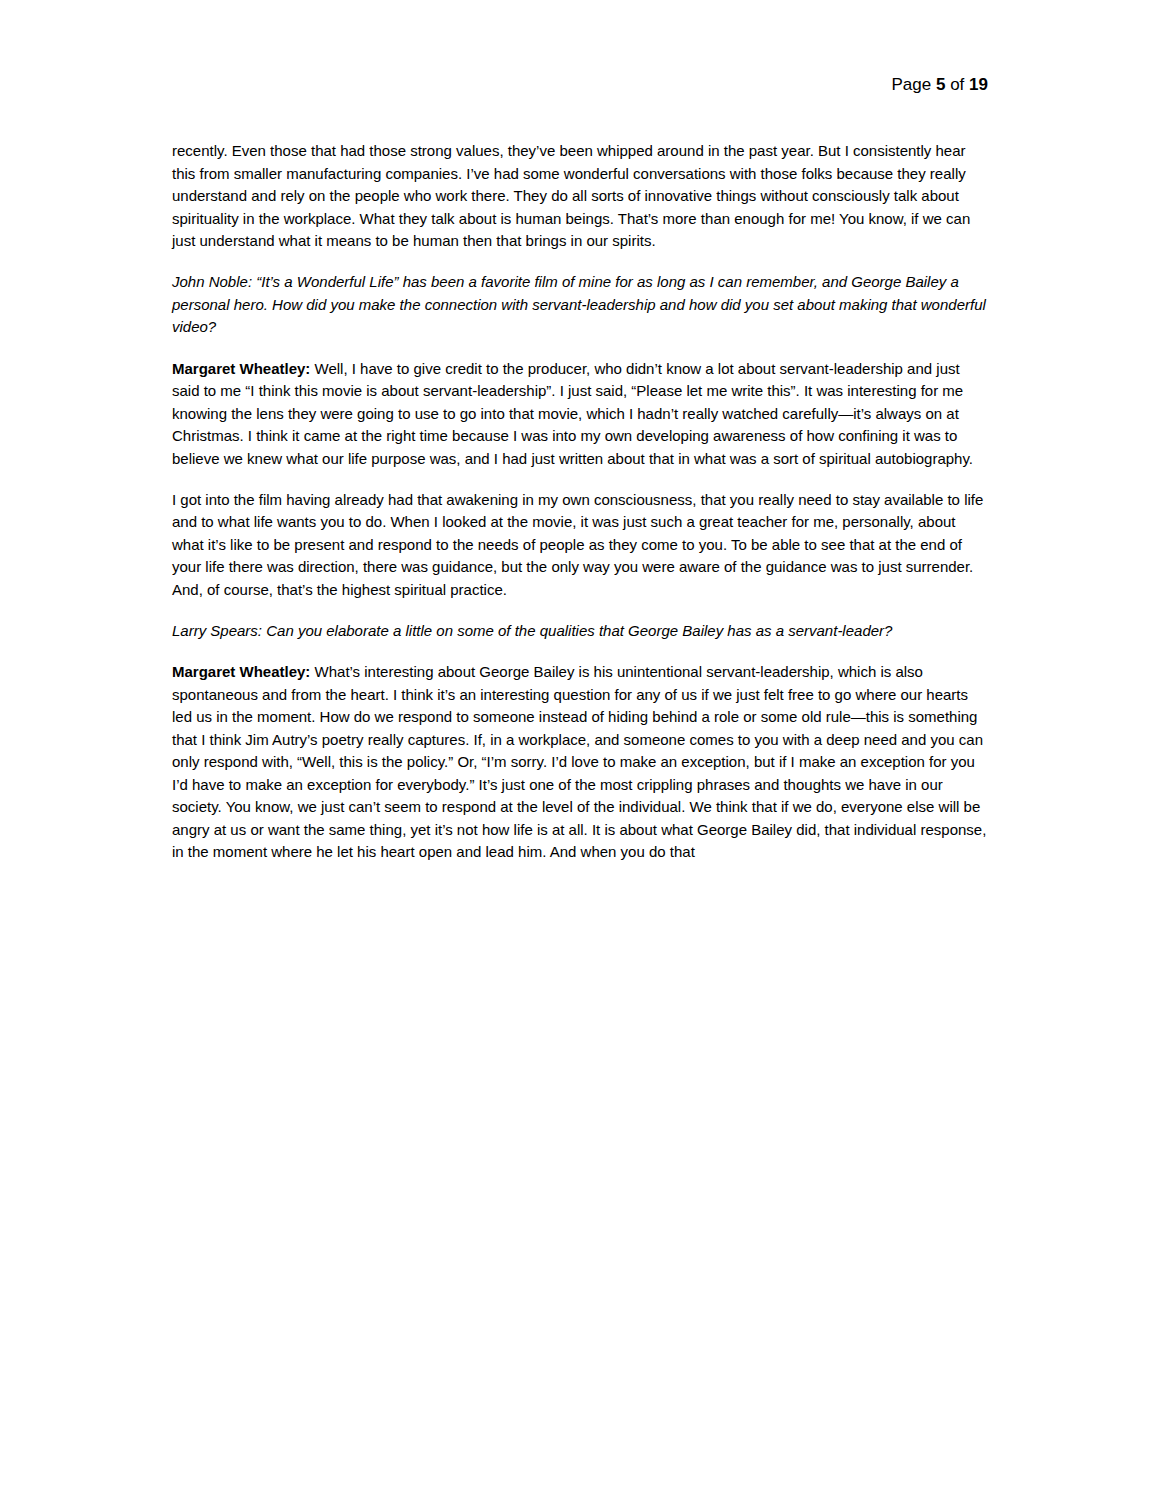Page 5 of 19
recently. Even those that had those strong values, they’ve been whipped around in the past year. But I consistently hear this from smaller manufacturing companies. I’ve had some wonderful conversations with those folks because they really understand and rely on the people who work there. They do all sorts of innovative things without consciously talk about spirituality in the workplace. What they talk about is human beings. That’s more than enough for me! You know, if we can just understand what it means to be human then that brings in our spirits.
John Noble: “It’s a Wonderful Life” has been a favorite film of mine for as long as I can remember, and George Bailey a personal hero. How did you make the connection with servant-leadership and how did you set about making that wonderful video?
Margaret Wheatley: Well, I have to give credit to the producer, who didn’t know a lot about servant-leadership and just said to me “I think this movie is about servant-leadership”. I just said, “Please let me write this”. It was interesting for me knowing the lens they were going to use to go into that movie, which I hadn’t really watched carefully—it’s always on at Christmas. I think it came at the right time because I was into my own developing awareness of how confining it was to believe we knew what our life purpose was, and I had just written about that in what was a sort of spiritual autobiography.
I got into the film having already had that awakening in my own consciousness, that you really need to stay available to life and to what life wants you to do. When I looked at the movie, it was just such a great teacher for me, personally, about what it’s like to be present and respond to the needs of people as they come to you. To be able to see that at the end of your life there was direction, there was guidance, but the only way you were aware of the guidance was to just surrender. And, of course, that’s the highest spiritual practice.
Larry Spears: Can you elaborate a little on some of the qualities that George Bailey has as a servant-leader?
Margaret Wheatley: What’s interesting about George Bailey is his unintentional servant-leadership, which is also spontaneous and from the heart. I think it’s an interesting question for any of us if we just felt free to go where our hearts led us in the moment. How do we respond to someone instead of hiding behind a role or some old rule—this is something that I think Jim Autry’s poetry really captures. If, in a workplace, and someone comes to you with a deep need and you can only respond with, “Well, this is the policy.” Or, “I’m sorry. I’d love to make an exception, but if I make an exception for you I’d have to make an exception for everybody.” It’s just one of the most crippling phrases and thoughts we have in our society. You know, we just can’t seem to respond at the level of the individual. We think that if we do, everyone else will be angry at us or want the same thing, yet it’s not how life is at all. It is about what George Bailey did, that individual response, in the moment where he let his heart open and lead him. And when you do that